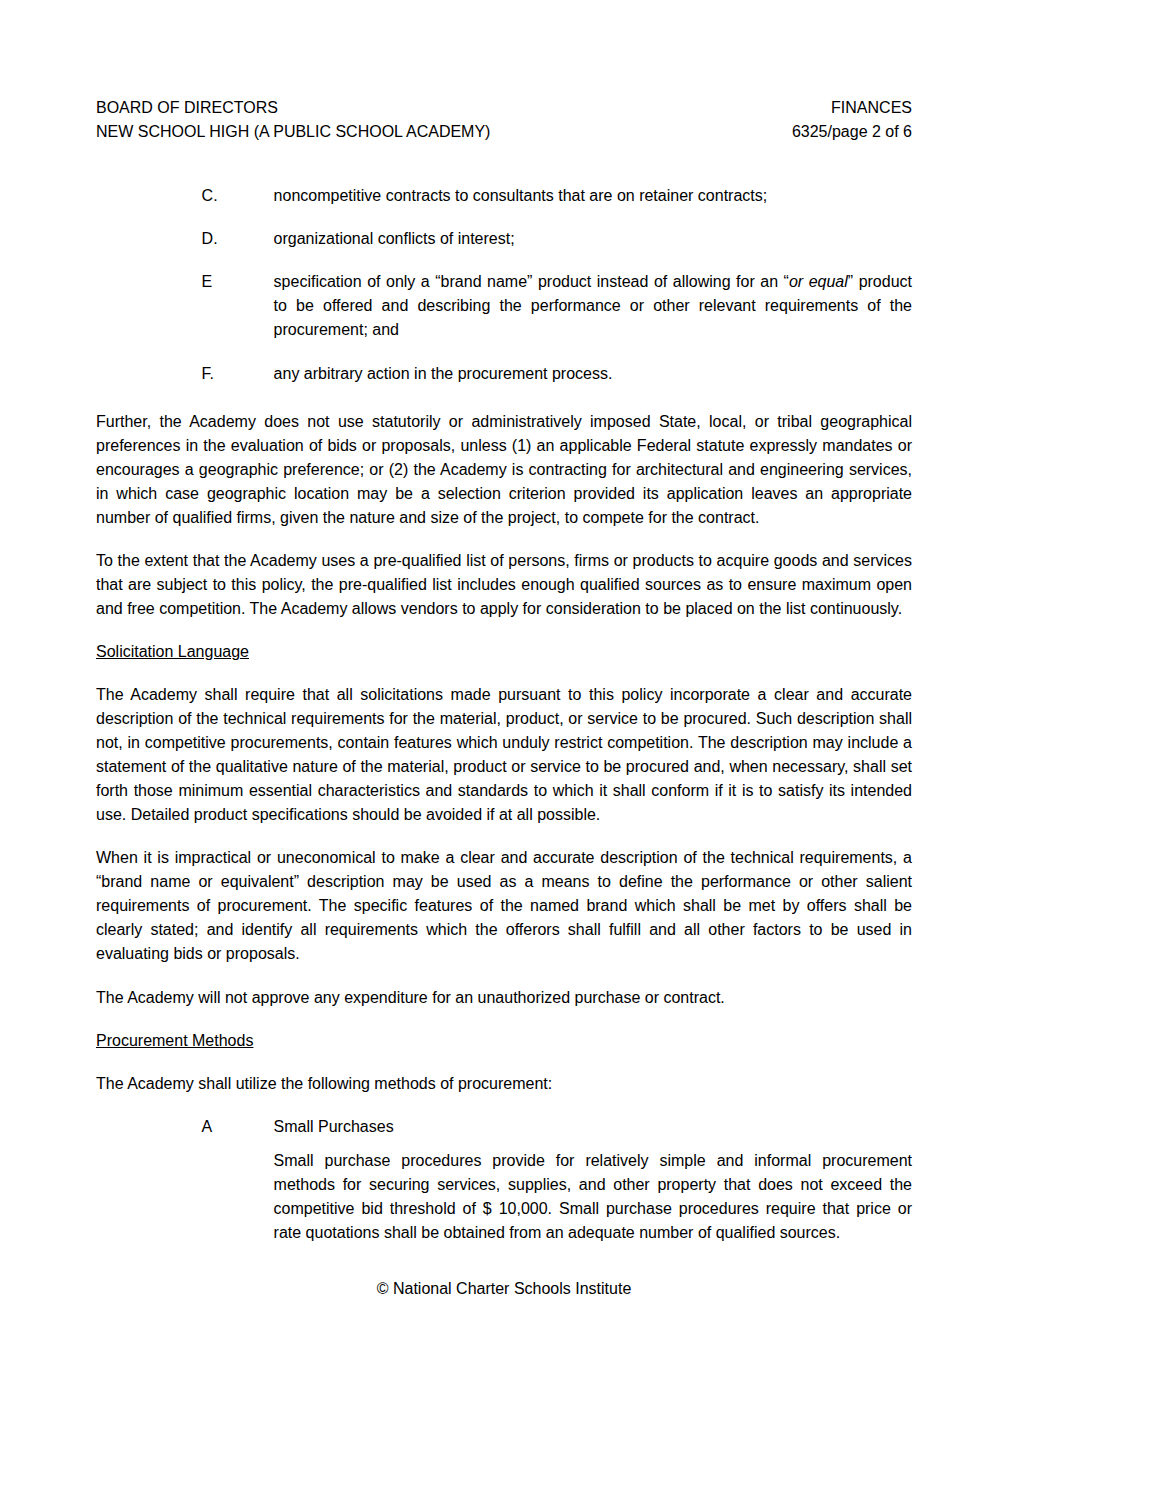BOARD OF DIRECTORS
NEW SCHOOL HIGH (A PUBLIC SCHOOL ACADEMY)
FINANCES
6325/page 2 of 6
C. noncompetitive contracts to consultants that are on retainer contracts;
D. organizational conflicts of interest;
E specification of only a “brand name” product instead of allowing for an “or equal” product to be offered and describing the performance or other relevant requirements of the procurement; and
F. any arbitrary action in the procurement process.
Further, the Academy does not use statutorily or administratively imposed State, local, or tribal geographical preferences in the evaluation of bids or proposals, unless (1) an applicable Federal statute expressly mandates or encourages a geographic preference; or (2) the Academy is contracting for architectural and engineering services, in which case geographic location may be a selection criterion provided its application leaves an appropriate number of qualified firms, given the nature and size of the project, to compete for the contract.
To the extent that the Academy uses a pre-qualified list of persons, firms or products to acquire goods and services that are subject to this policy, the pre-qualified list includes enough qualified sources as to ensure maximum open and free competition. The Academy allows vendors to apply for consideration to be placed on the list continuously.
Solicitation Language
The Academy shall require that all solicitations made pursuant to this policy incorporate a clear and accurate description of the technical requirements for the material, product, or service to be procured. Such description shall not, in competitive procurements, contain features which unduly restrict competition. The description may include a statement of the qualitative nature of the material, product or service to be procured and, when necessary, shall set forth those minimum essential characteristics and standards to which it shall conform if it is to satisfy its intended use. Detailed product specifications should be avoided if at all possible.
When it is impractical or uneconomical to make a clear and accurate description of the technical requirements, a “brand name or equivalent” description may be used as a means to define the performance or other salient requirements of procurement. The specific features of the named brand which shall be met by offers shall be clearly stated; and identify all requirements which the offerors shall fulfill and all other factors to be used in evaluating bids or proposals.
The Academy will not approve any expenditure for an unauthorized purchase or contract.
Procurement Methods
The Academy shall utilize the following methods of procurement:
A Small Purchases
Small purchase procedures provide for relatively simple and informal procurement methods for securing services, supplies, and other property that does not exceed the competitive bid threshold of $ 10,000. Small purchase procedures require that price or rate quotations shall be obtained from an adequate number of qualified sources.
© National Charter Schools Institute